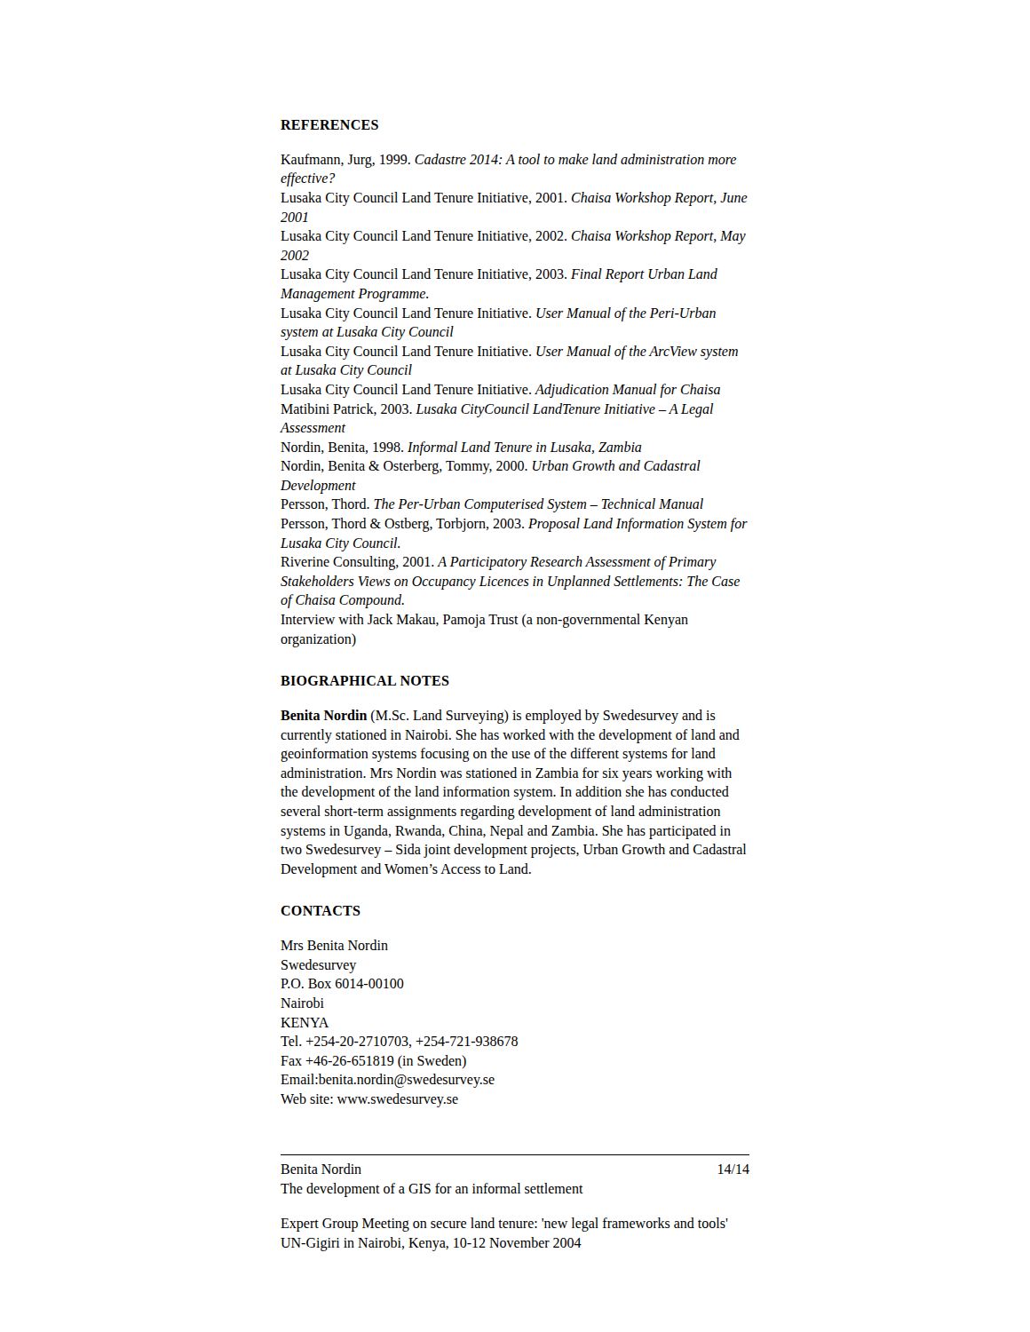REFERENCES
Kaufmann, Jurg, 1999. Cadastre 2014: A tool to make land administration more effective?
Lusaka City Council Land Tenure Initiative, 2001. Chaisa Workshop Report, June 2001
Lusaka City Council Land Tenure Initiative, 2002. Chaisa Workshop Report, May 2002
Lusaka City Council Land Tenure Initiative, 2003. Final Report Urban Land Management Programme.
Lusaka City Council Land Tenure Initiative. User Manual of the Peri-Urban system at Lusaka City Council
Lusaka City Council Land Tenure Initiative. User Manual of the ArcView system at Lusaka City Council
Lusaka City Council Land Tenure Initiative. Adjudication Manual for Chaisa
Matibini Patrick, 2003. Lusaka CityCouncil LandTenure Initiative – A Legal Assessment
Nordin, Benita, 1998. Informal Land Tenure in Lusaka, Zambia
Nordin, Benita & Osterberg, Tommy, 2000. Urban Growth and Cadastral Development
Persson, Thord. The Per-Urban Computerised System – Technical Manual
Persson, Thord & Ostberg, Torbjorn, 2003. Proposal Land Information System for Lusaka City Council.
Riverine Consulting, 2001. A Participatory Research Assessment of Primary Stakeholders Views on Occupancy Licences in Unplanned Settlements: The Case of Chaisa Compound.
Interview with Jack Makau, Pamoja Trust (a non-governmental Kenyan organization)
BIOGRAPHICAL NOTES
Benita Nordin (M.Sc. Land Surveying) is employed by Swedesurvey and is currently stationed in Nairobi. She has worked with the development of land and geoinformation systems focusing on the use of the different systems for land administration. Mrs Nordin was stationed in Zambia for six years working with the development of the land information system. In addition she has conducted several short-term assignments regarding development of land administration systems in Uganda, Rwanda, China, Nepal and Zambia. She has participated in two Swedesurvey – Sida joint development projects, Urban Growth and Cadastral Development and Women’s Access to Land.
CONTACTS
Mrs Benita Nordin
Swedesurvey
P.O. Box 6014-00100
Nairobi
KENYA
Tel. +254-20-2710703, +254-721-938678
Fax +46-26-651819 (in Sweden)
Email:benita.nordin@swedesurvey.se
Web site: www.swedesurvey.se
Benita Nordin
14/14
The development of a GIS for an informal settlement
Expert Group Meeting on secure land tenure: 'new legal frameworks and tools'
UN-Gigiri in Nairobi, Kenya, 10-12 November 2004